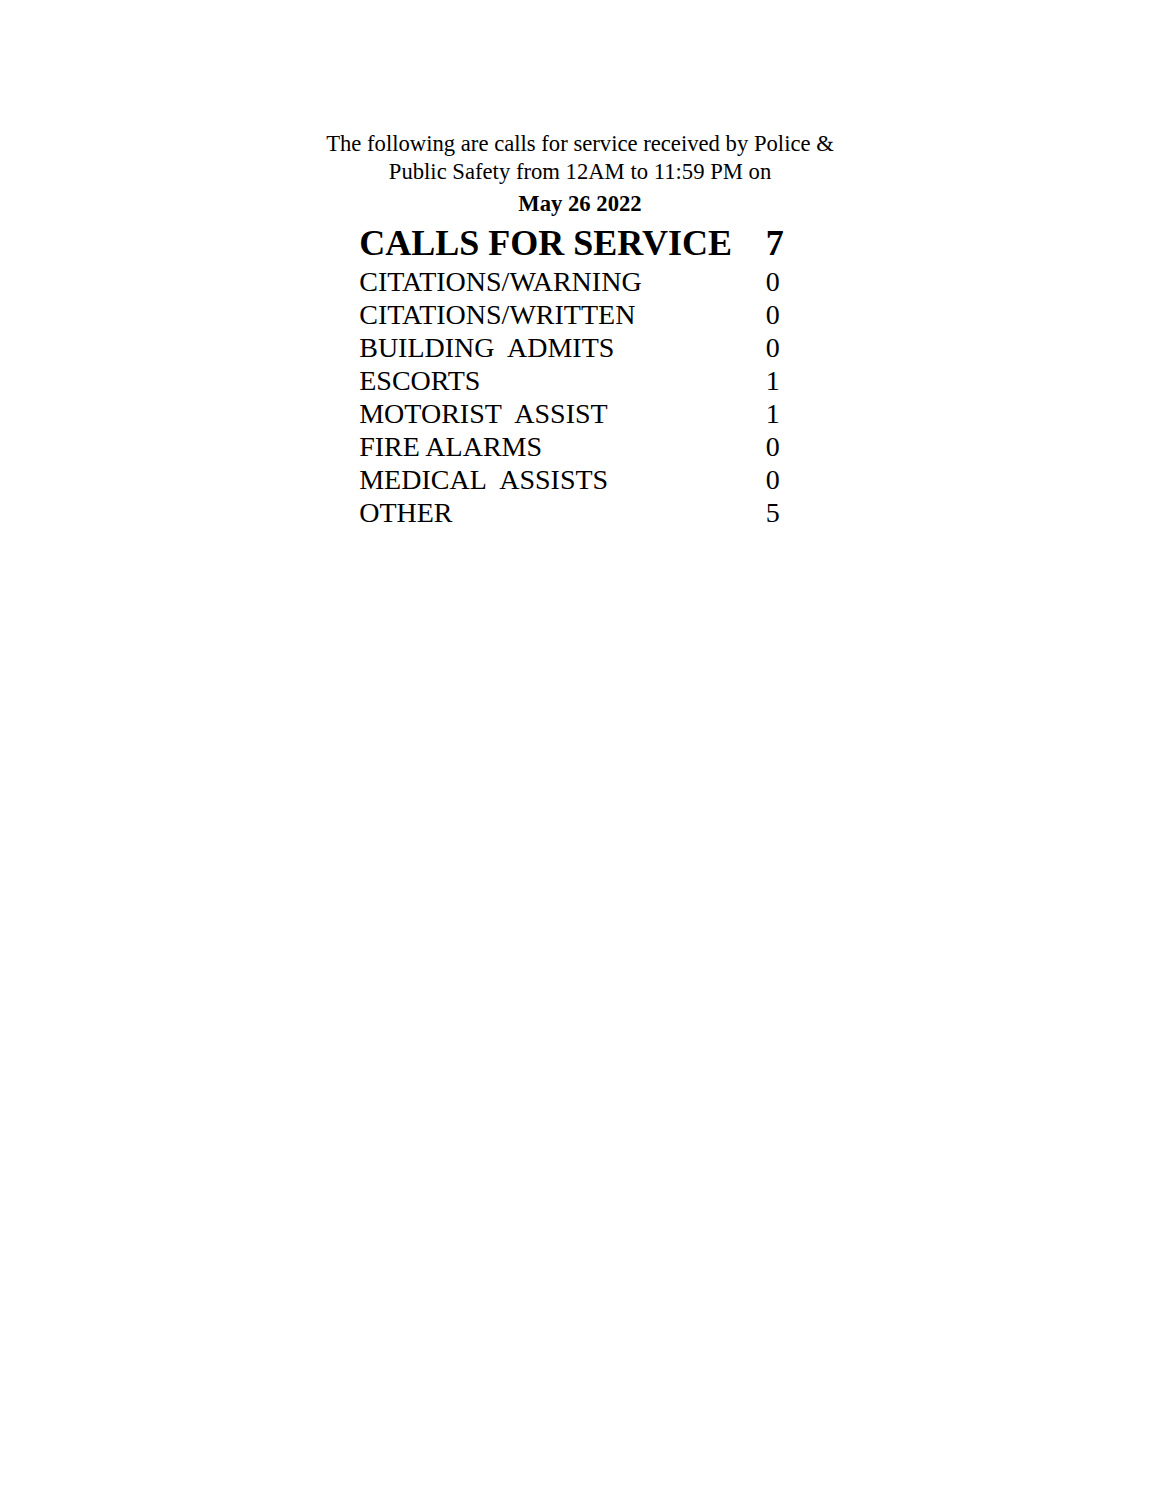The following are calls for service received by Police &
Public Safety from 12AM to 11:59 PM on May 26 2022
| CALLS FOR SERVICE | 7 |
| CITATIONS/WARNING | 0 |
| CITATIONS/WRITTEN | 0 |
| BUILDING ADMITS | 0 |
| ESCORTS | 1 |
| MOTORIST ASSIST | 1 |
| FIRE ALARMS | 0 |
| MEDICAL ASSISTS | 0 |
| OTHER | 5 |